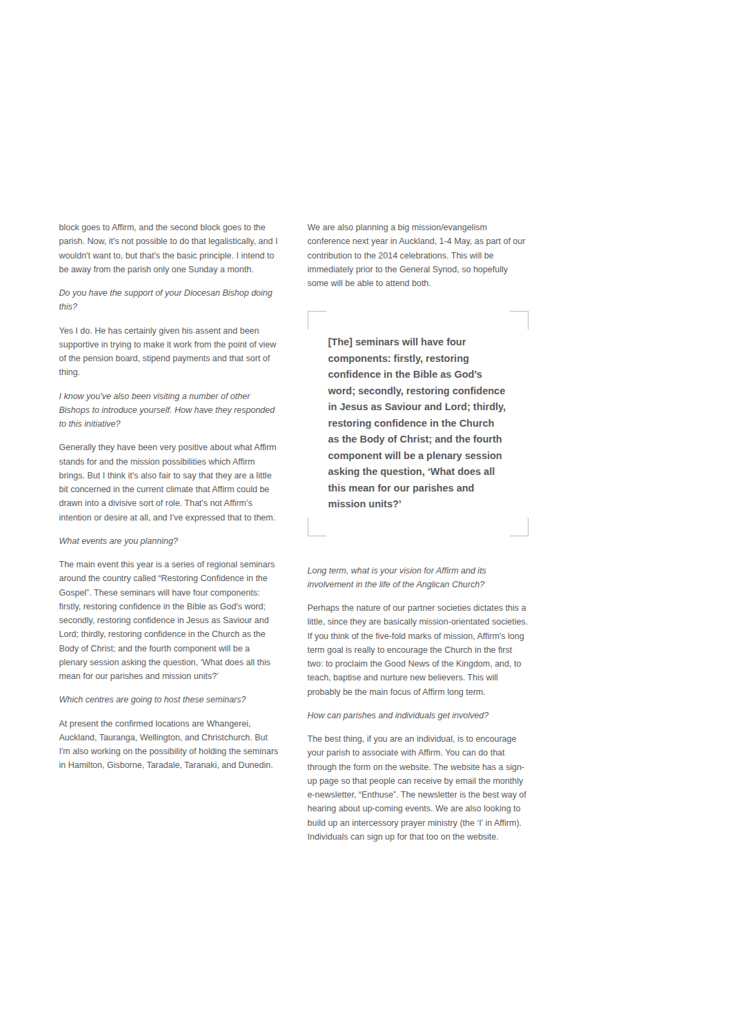block goes to Affirm, and the second block goes to the parish. Now, it's not possible to do that legalistically, and I wouldn't want to, but that's the basic principle. I intend to be away from the parish only one Sunday a month.
Do you have the support of your Diocesan Bishop doing this?
Yes I do. He has certainly given his assent and been supportive in trying to make it work from the point of view of the pension board, stipend payments and that sort of thing.
I know you've also been visiting a number of other Bishops to introduce yourself. How have they responded to this initiative?
Generally they have been very positive about what Affirm stands for and the mission possibilities which Affirm brings. But I think it's also fair to say that they are a little bit concerned in the current climate that Affirm could be drawn into a divisive sort of role. That's not Affirm's intention or desire at all, and I've expressed that to them.
What events are you planning?
The main event this year is a series of regional seminars around the country called “Restoring Confidence in the Gospel”. These seminars will have four components: firstly, restoring confidence in the Bible as God's word; secondly, restoring confidence in Jesus as Saviour and Lord; thirdly, restoring confidence in the Church as the Body of Christ; and the fourth component will be a plenary session asking the question, ‘What does all this mean for our parishes and mission units?’
Which centres are going to host these seminars?
At present the confirmed locations are Whangerei, Auckland, Tauranga, Wellington, and Christchurch. But I'm also working on the possibility of holding the seminars in Hamilton, Gisborne, Taradale, Taranaki, and Dunedin.
We are also planning a big mission/evangelism conference next year in Auckland, 1-4 May, as part of our contribution to the 2014 celebrations. This will be immediately prior to the General Synod, so hopefully some will be able to attend both.
[The] seminars will have four components: firstly, restoring confidence in the Bible as God's word; secondly, restoring confidence in Jesus as Saviour and Lord; thirdly, restoring confidence in the Church as the Body of Christ; and the fourth component will be a plenary session asking the question, ‘What does all this mean for our parishes and mission units?’
Long term, what is your vision for Affirm and its involvement in the life of the Anglican Church?
Perhaps the nature of our partner societies dictates this a little, since they are basically mission-orientated societies. If you think of the five-fold marks of mission, Affirm's long term goal is really to encourage the Church in the first two: to proclaim the Good News of the Kingdom, and, to teach, baptise and nurture new believers. This will probably be the main focus of Affirm long term.
How can parishes and individuals get involved?
The best thing, if you are an individual, is to encourage your parish to associate with Affirm. You can do that through the form on the website. The website has a sign-up page so that people can receive by email the monthly e-newsletter, “Enthuse”. The newsletter is the best way of hearing about up-coming events. We are also looking to build up an intercessory prayer ministry (the ‘I’ in Affirm). Individuals can sign up for that too on the website.